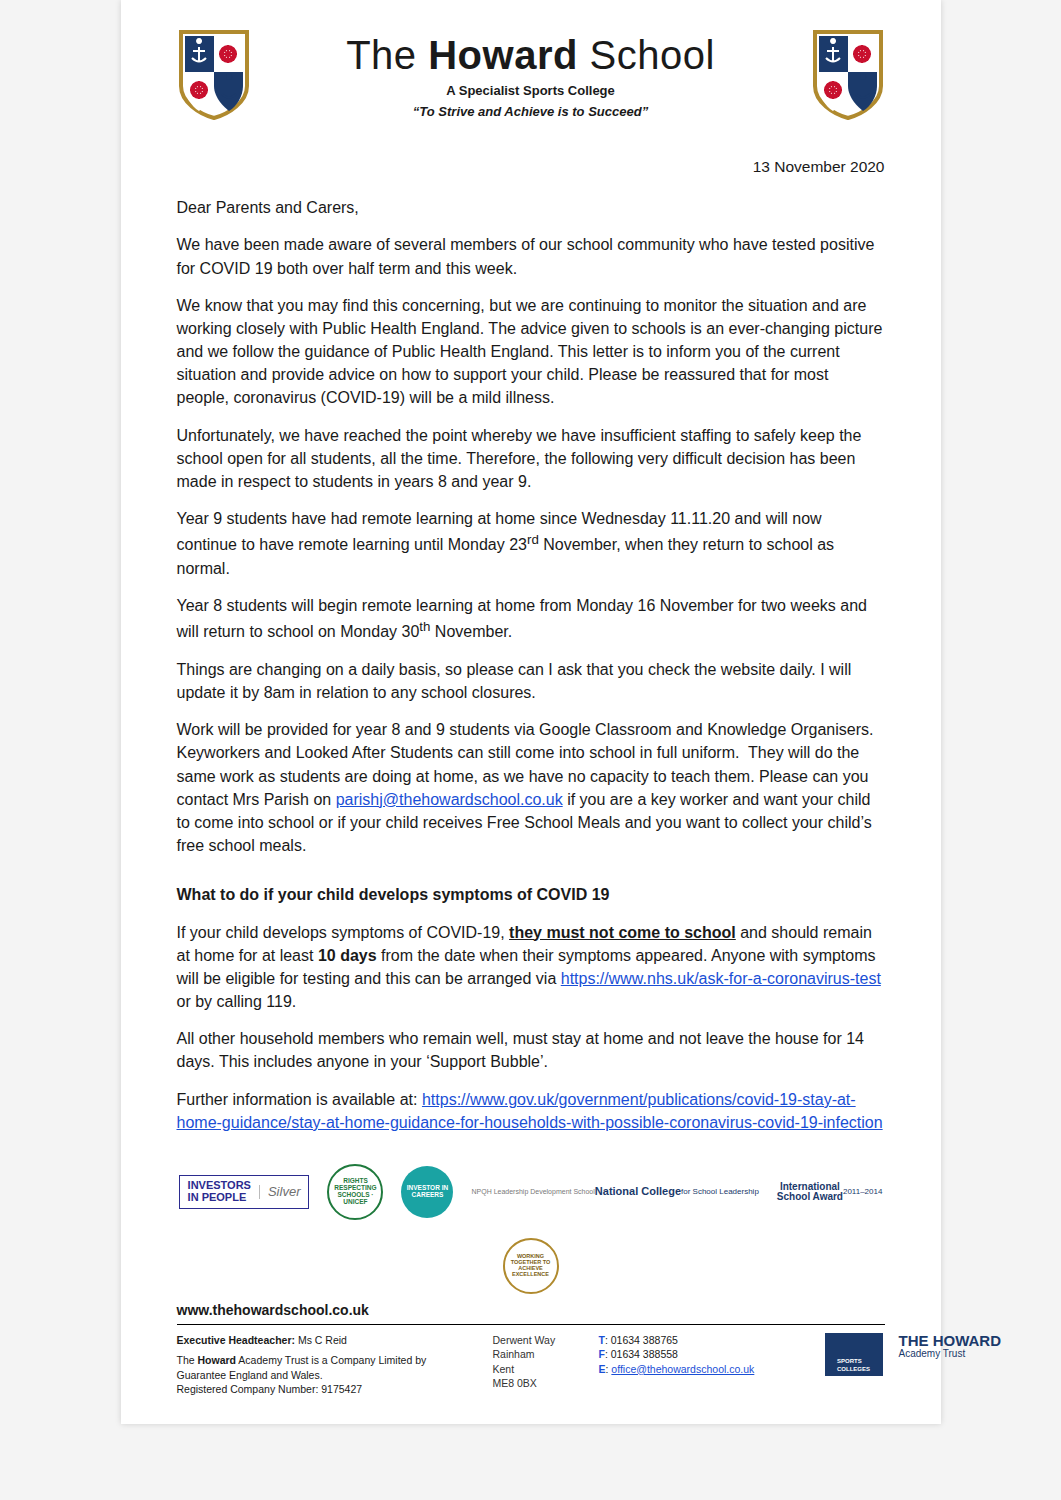The Howard School
A Specialist Sports College
“To Strive and Achieve is to Succeed”
13 November 2020
Dear Parents and Carers,
We have been made aware of several members of our school community who have tested positive for COVID 19 both over half term and this week.
We know that you may find this concerning, but we are continuing to monitor the situation and are working closely with Public Health England. The advice given to schools is an ever-changing picture and we follow the guidance of Public Health England. This letter is to inform you of the current situation and provide advice on how to support your child. Please be reassured that for most people, coronavirus (COVID-19) will be a mild illness.
Unfortunately, we have reached the point whereby we have insufficient staffing to safely keep the school open for all students, all the time. Therefore, the following very difficult decision has been made in respect to students in years 8 and year 9.
Year 9 students have had remote learning at home since Wednesday 11.11.20 and will now continue to have remote learning until Monday 23rd November, when they return to school as normal.
Year 8 students will begin remote learning at home from Monday 16 November for two weeks and will return to school on Monday 30th November.
Things are changing on a daily basis, so please can I ask that you check the website daily. I will update it by 8am in relation to any school closures.
Work will be provided for year 8 and 9 students via Google Classroom and Knowledge Organisers. Keyworkers and Looked After Students can still come into school in full uniform. They will do the same work as students are doing at home, as we have no capacity to teach them. Please can you contact Mrs Parish on parishj@thehowardschool.co.uk if you are a key worker and want your child to come into school or if your child receives Free School Meals and you want to collect your child’s free school meals.
What to do if your child develops symptoms of COVID 19
If your child develops symptoms of COVID-19, they must not come to school and should remain at home for at least 10 days from the date when their symptoms appeared. Anyone with symptoms will be eligible for testing and this can be arranged via https://www.nhs.uk/ask-for-a-coronavirus-test or by calling 119.
All other household members who remain well, must stay at home and not leave the house for 14 days. This includes anyone in your ‘Support Bubble’.
Further information is available at: https://www.gov.uk/government/publications/covid-19-stay-at-home-guidance/stay-at-home-guidance-for-households-with-possible-coronavirus-covid-19-infection
INVESTORS
IN PEOPLE
Silver
RIGHTS RESPECTING SCHOOLS · UNICEF
INVESTOR IN CAREERS
NPQH Leadership Development School National College for School Leadership
International
School Award 2011–2014
WORKING TOGETHER TO ACHIEVE EXCELLENCE
www.thehowardschool.co.uk
Executive Headteacher: Ms C Reid
The Howard Academy Trust is a Company Limited by Guarantee England and Wales.
Registered Company Number: 9175427
Derwent Way
Rainham
Kent
ME8 0BX
T: 01634 388765
F: 01634 388558
E: office@thehowardschool.co.uk
SPORTS
COLLEGES
THE HOWARD Academy Trust